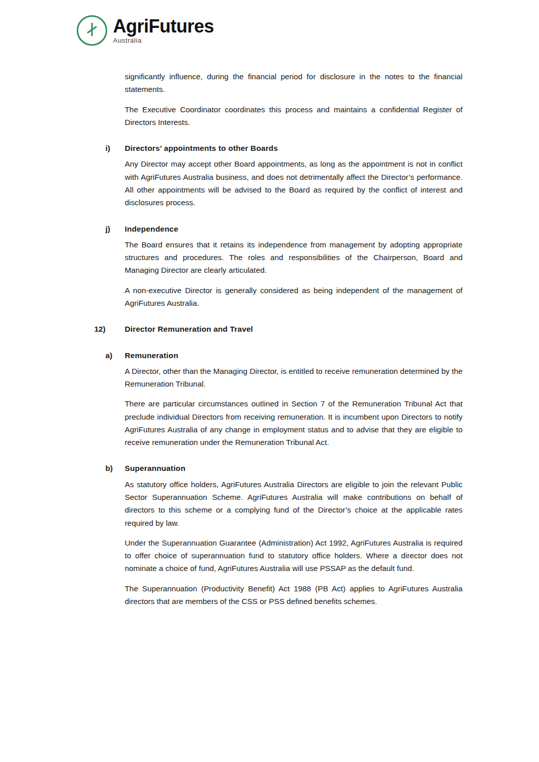Agri Futures
Australia
significantly influence, during the financial period for disclosure in the notes to the financial statements.
The Executive Coordinator coordinates this process and maintains a confidential Register of Directors Interests.
i)
Directors’ appointments to other Boards
Any Director may accept other Board appointments, as long as the appointment is not in conflict with AgriFutures Australia business, and does not detrimentally affect the Director’s performance. All other appointments will be advised to the Board as required by the conflict of interest and disclosures process.
j)
Independence
The Board ensures that it retains its independence from management by adopting appropriate structures and procedures. The roles and responsibilities of the Chairperson, Board and Managing Director are clearly articulated.
A non-executive Director is generally considered as being independent of the management of AgriFutures Australia.
12)
Director Remuneration and Travel
a)
Remuneration
A Director, other than the Managing Director, is entitled to receive remuneration determined by the Remuneration Tribunal.
There are particular circumstances outlined in Section 7 of the Remuneration Tribunal Act that preclude individual Directors from receiving remuneration. It is incumbent upon Directors to notify AgriFutures Australia of any change in employment status and to advise that they are eligible to receive remuneration under the Remuneration Tribunal Act.
b)
Superannuation
As statutory office holders, AgriFutures Australia Directors are eligible to join the relevant Public Sector Superannuation Scheme. AgriFutures Australia will make contributions on behalf of directors to this scheme or a complying fund of the Director’s choice at the applicable rates required by law.
Under the Superannuation Guarantee (Administration) Act 1992, AgriFutures Australia is required to offer choice of superannuation fund to statutory office holders. Where a director does not nominate a choice of fund, AgriFutures Australia will use PSSAP as the default fund.
The Superannuation (Productivity Benefit) Act 1988 (PB Act) applies to AgriFutures Australia directors that are members of the CSS or PSS defined benefits schemes.